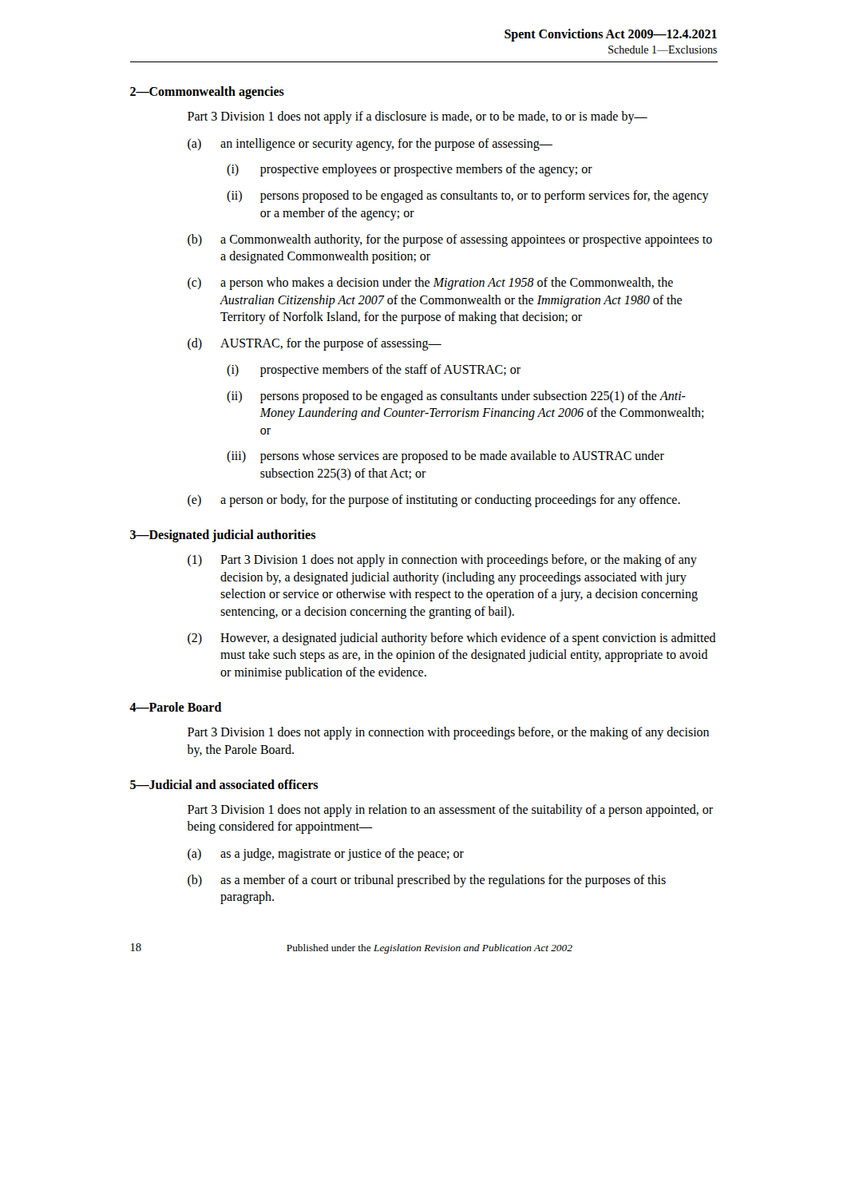Spent Convictions Act 2009—12.4.2021
Schedule 1—Exclusions
2—Commonwealth agencies
Part 3 Division 1 does not apply if a disclosure is made, or to be made, to or is made by—
(a)
an intelligence or security agency, for the purpose of assessing—
(i)
prospective employees or prospective members of the agency; or
(ii)
persons proposed to be engaged as consultants to, or to perform services for, the agency or a member of the agency; or
(b)
a Commonwealth authority, for the purpose of assessing appointees or prospective appointees to a designated Commonwealth position; or
(c)
a person who makes a decision under the Migration Act 1958 of the Commonwealth, the Australian Citizenship Act 2007 of the Commonwealth or the Immigration Act 1980 of the Territory of Norfolk Island, for the purpose of making that decision; or
(d)
AUSTRAC, for the purpose of assessing—
(i)
prospective members of the staff of AUSTRAC; or
(ii)
persons proposed to be engaged as consultants under subsection 225(1) of the Anti-Money Laundering and Counter-Terrorism Financing Act 2006 of the Commonwealth; or
(iii)
persons whose services are proposed to be made available to AUSTRAC under subsection 225(3) of that Act; or
(e)
a person or body, for the purpose of instituting or conducting proceedings for any offence.
3—Designated judicial authorities
(1)
Part 3 Division 1 does not apply in connection with proceedings before, or the making of any decision by, a designated judicial authority (including any proceedings associated with jury selection or service or otherwise with respect to the operation of a jury, a decision concerning sentencing, or a decision concerning the granting of bail).
(2)
However, a designated judicial authority before which evidence of a spent conviction is admitted must take such steps as are, in the opinion of the designated judicial entity, appropriate to avoid or minimise publication of the evidence.
4—Parole Board
Part 3 Division 1 does not apply in connection with proceedings before, or the making of any decision by, the Parole Board.
5—Judicial and associated officers
Part 3 Division 1 does not apply in relation to an assessment of the suitability of a person appointed, or being considered for appointment—
(a)
as a judge, magistrate or justice of the peace; or
(b)
as a member of a court or tribunal prescribed by the regulations for the purposes of this paragraph.
18
Published under the Legislation Revision and Publication Act 2002